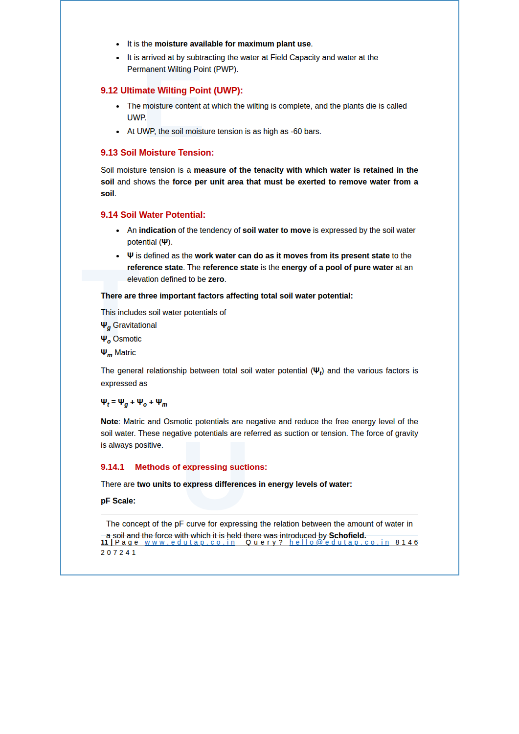E T U
It is the moisture available for maximum plant use.
It is arrived at by subtracting the water at Field Capacity and water at the Permanent Wilting Point (PWP).
9.12 Ultimate Wilting Point (UWP):
The moisture content at which the wilting is complete, and the plants die is called UWP.
At UWP, the soil moisture tension is as high as -60 bars.
9.13 Soil Moisture Tension:
Soil moisture tension is a measure of the tenacity with which water is retained in the soil and shows the force per unit area that must be exerted to remove water from a soil.
9.14 Soil Water Potential:
An indication of the tendency of soil water to move is expressed by the soil water potential (Ψ).
Ψ is defined as the work water can do as it moves from its present state to the reference state. The reference state is the energy of a pool of pure water at an elevation defined to be zero.
There are three important factors affecting total soil water potential:
This includes soil water potentials of
Ψg Gravitational
Ψo Osmotic
Ψm Matric
The general relationship between total soil water potential (Ψt) and the various factors is expressed as
Ψt = Ψg + Ψo + Ψm
Note: Matric and Osmotic potentials are negative and reduce the free energy level of the soil water. These negative potentials are referred as suction or tension. The force of gravity is always positive.
9.14.1 Methods of expressing suctions:
There are two units to express differences in energy levels of water:
pF Scale:
The concept of the pF curve for expressing the relation between the amount of water in a soil and the force with which it is held there was introduced by Schofield.
11 | P a g e w w w . e d u t a p . c o . i n Q u e r y ? h e l l o @ e d u t a p . c o . i n 8 1 4 6 2 0 7 2 4 1